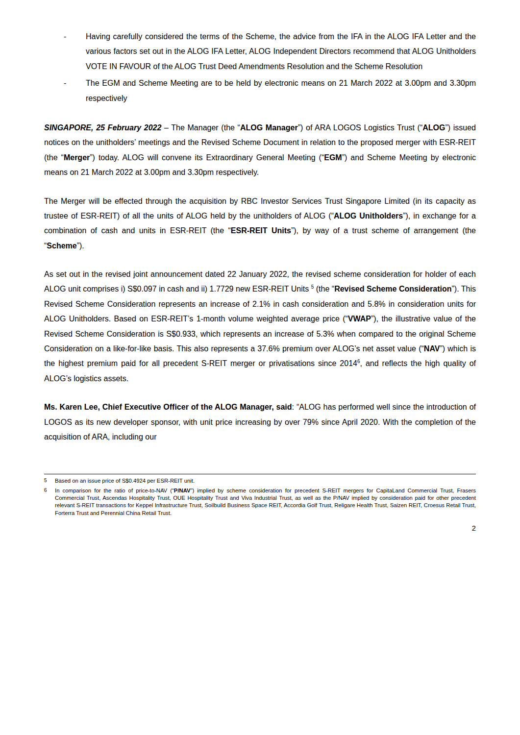Having carefully considered the terms of the Scheme, the advice from the IFA in the ALOG IFA Letter and the various factors set out in the ALOG IFA Letter, ALOG Independent Directors recommend that ALOG Unitholders VOTE IN FAVOUR of the ALOG Trust Deed Amendments Resolution and the Scheme Resolution
The EGM and Scheme Meeting are to be held by electronic means on 21 March 2022 at 3.00pm and 3.30pm respectively
SINGAPORE, 25 February 2022 – The Manager (the “ALOG Manager”) of ARA LOGOS Logistics Trust (“ALOG”) issued notices on the unitholders’ meetings and the Revised Scheme Document in relation to the proposed merger with ESR-REIT (the “Merger”) today. ALOG will convene its Extraordinary General Meeting (“EGM”) and Scheme Meeting by electronic means on 21 March 2022 at 3.00pm and 3.30pm respectively.
The Merger will be effected through the acquisition by RBC Investor Services Trust Singapore Limited (in its capacity as trustee of ESR-REIT) of all the units of ALOG held by the unitholders of ALOG (“ALOG Unitholders”), in exchange for a combination of cash and units in ESR-REIT (the “ESR-REIT Units”), by way of a trust scheme of arrangement (the “Scheme”).
As set out in the revised joint announcement dated 22 January 2022, the revised scheme consideration for holder of each ALOG unit comprises i) S$0.097 in cash and ii) 1.7729 new ESR-REIT Units 5 (the “Revised Scheme Consideration”). This Revised Scheme Consideration represents an increase of 2.1% in cash consideration and 5.8% in consideration units for ALOG Unitholders. Based on ESR-REIT’s 1-month volume weighted average price (“VWAP”), the illustrative value of the Revised Scheme Consideration is S$0.933, which represents an increase of 5.3% when compared to the original Scheme Consideration on a like-for-like basis. This also represents a 37.6% premium over ALOG’s net asset value (“NAV”) which is the highest premium paid for all precedent S-REIT merger or privatisations since 20146, and reflects the high quality of ALOG’s logistics assets.
Ms. Karen Lee, Chief Executive Officer of the ALOG Manager, said: “ALOG has performed well since the introduction of LOGOS as its new developer sponsor, with unit price increasing by over 79% since April 2020. With the completion of the acquisition of ARA, including our
5
Based on an issue price of S$0.4924 per ESR-REIT unit.
6
In comparison for the ratio of price-to-NAV (“P/NAV”) implied by scheme consideration for precedent S-REIT mergers for CapitaLand Commercial Trust, Frasers Commercial Trust, Ascendas Hospitality Trust, OUE Hospitality Trust and Viva Industrial Trust, as well as the P/NAV implied by consideration paid for other precedent relevant S-REIT transactions for Keppel Infrastructure Trust, Soilbuild Business Space REIT, Accordia Golf Trust, Religare Health Trust, Saizen REIT, Croesus Retail Trust, Forterra Trust and Perennial China Retail Trust.
2